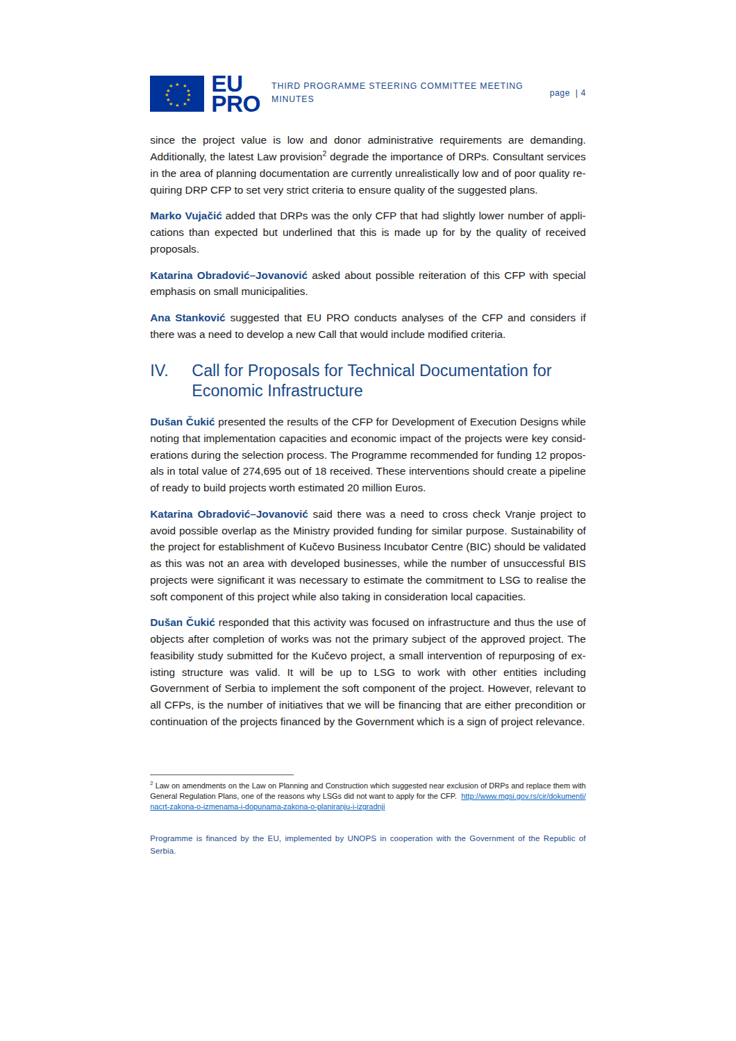★ ★ ★ ★ ★ ★ ★ ★ ★ ★ ★ ★
EU
PRO
Third Programme Steering Committee Meeting Minutes
page | 4
since the project value is low and donor administrative requirements are demanding. Additionally, the latest Law provision2 degrade the importance of DRPs. Consultant services in the area of planning documentation are currently unrealistically low and of poor quality requiring DRP CFP to set very strict criteria to ensure quality of the suggested plans.
Marko Vujačić added that DRPs was the only CFP that had slightly lower number of applications than expected but underlined that this is made up for by the quality of received proposals.
Katarina Obradović–Jovanović asked about possible reiteration of this CFP with special emphasis on small municipalities.
Ana Stanković suggested that EU PRO conducts analyses of the CFP and considers if there was a need to develop a new Call that would include modified criteria.
IV.
Call for Proposals for Technical Documentation for Economic Infrastructure
Dušan Čukić presented the results of the CFP for Development of Execution Designs while noting that implementation capacities and economic impact of the projects were key considerations during the selection process. The Programme recommended for funding 12 proposals in total value of 274,695 out of 18 received. These interventions should create a pipeline of ready to build projects worth estimated 20 million Euros.
Katarina Obradović–Jovanović said there was a need to cross check Vranje project to avoid possible overlap as the Ministry provided funding for similar purpose. Sustainability of the project for establishment of Kučevo Business Incubator Centre (BIC) should be validated as this was not an area with developed businesses, while the number of unsuccessful BIS projects were significant it was necessary to estimate the commitment to LSG to realise the soft component of this project while also taking in consideration local capacities.
Dušan Čukić responded that this activity was focused on infrastructure and thus the use of objects after completion of works was not the primary subject of the approved project. The feasibility study submitted for the Kučevo project, a small intervention of repurposing of existing structure was valid. It will be up to LSG to work with other entities including Government of Serbia to implement the soft component of the project. However, relevant to all CFPs, is the number of initiatives that we will be financing that are either precondition or continuation of the projects financed by the Government which is a sign of project relevance.
2 Law on amendments on the Law on Planning and Construction which suggested near exclusion of DRPs and replace them with General Regulation Plans, one of the reasons why LSGs did not want to apply for the CFP. http://www.mgsi.gov.rs/cir/dokumenti/nacrt-zakona-o-izmenama-i-dopunama-zakona-o-planiranju-i-izgradnji
Programme is financed by the EU, implemented by UNOPS in cooperation with the Government of the Republic of Serbia.